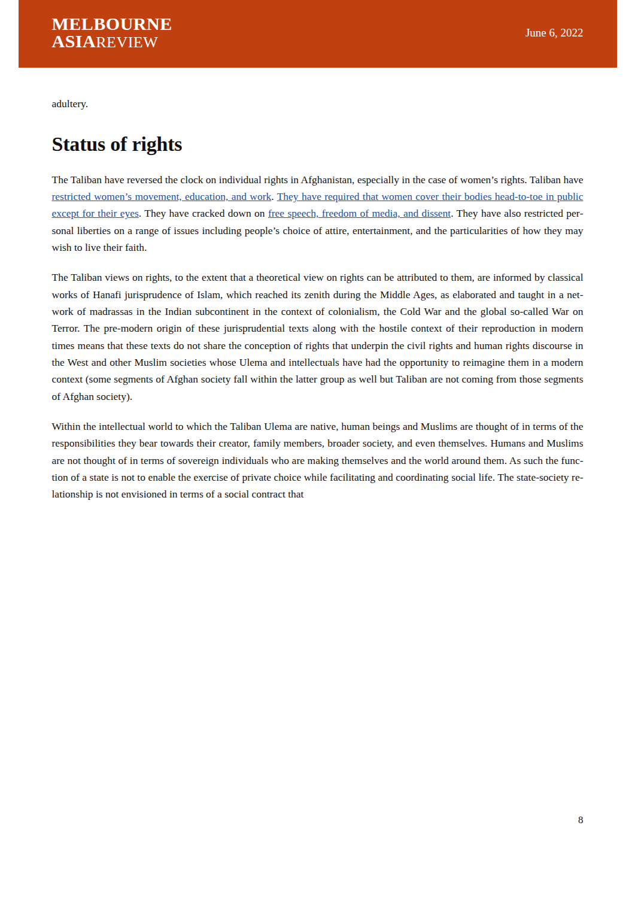Melbourne Asia Review
June 6, 2022
adultery.
Status of rights
The Taliban have reversed the clock on individual rights in Afghanistan, especially in the case of women’s rights. Taliban have restricted women’s movement, education, and work. They have required that women cover their bodies head-to-toe in public except for their eyes. They have cracked down on free speech, freedom of media, and dissent. They have also restricted personal liberties on a range of issues including people’s choice of attire, entertainment, and the particularities of how they may wish to live their faith.
The Taliban views on rights, to the extent that a theoretical view on rights can be attributed to them, are informed by classical works of Hanafi jurisprudence of Islam, which reached its zenith during the Middle Ages, as elaborated and taught in a network of madrassas in the Indian subcontinent in the context of colonialism, the Cold War and the global so-called War on Terror. The pre-modern origin of these jurisprudential texts along with the hostile context of their reproduction in modern times means that these texts do not share the conception of rights that underpin the civil rights and human rights discourse in the West and other Muslim societies whose Ulema and intellectuals have had the opportunity to reimagine them in a modern context (some segments of Afghan society fall within the latter group as well but Taliban are not coming from those segments of Afghan society).
Within the intellectual world to which the Taliban Ulema are native, human beings and Muslims are thought of in terms of the responsibilities they bear towards their creator, family members, broader society, and even themselves. Humans and Muslims are not thought of in terms of sovereign individuals who are making themselves and the world around them. As such the function of a state is not to enable the exercise of private choice while facilitating and coordinating social life. The state-society relationship is not envisioned in terms of a social contract that
8